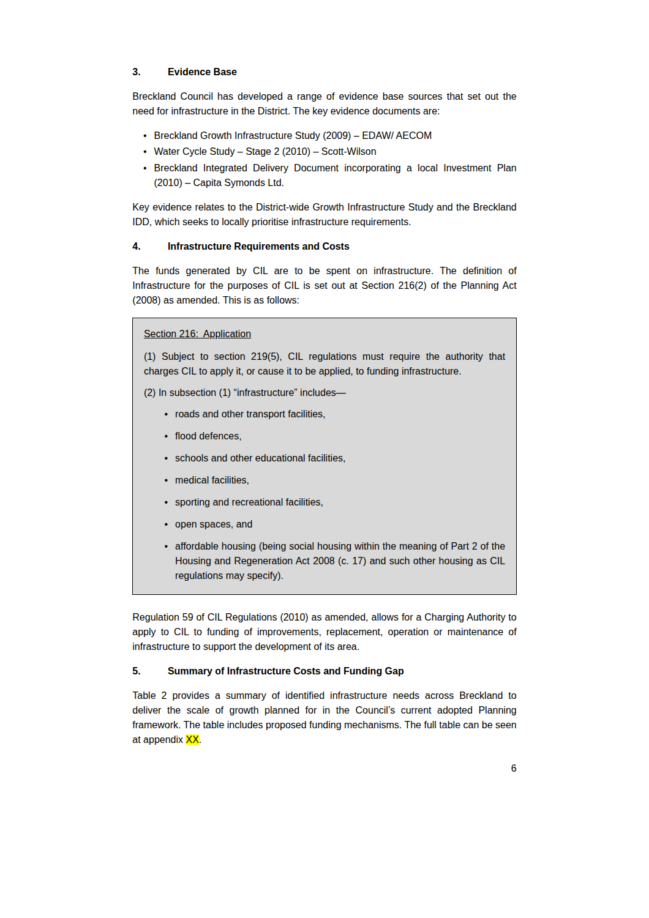3. Evidence Base
Breckland Council has developed a range of evidence base sources that set out the need for infrastructure in the District. The key evidence documents are:
Breckland Growth Infrastructure Study (2009) – EDAW/ AECOM
Water Cycle Study – Stage 2 (2010) – Scott-Wilson
Breckland Integrated Delivery Document incorporating a local Investment Plan (2010) – Capita Symonds Ltd.
Key evidence relates to the District-wide Growth Infrastructure Study and the Breckland IDD, which seeks to locally prioritise infrastructure requirements.
4. Infrastructure Requirements and Costs
The funds generated by CIL are to be spent on infrastructure. The definition of Infrastructure for the purposes of CIL is set out at Section 216(2) of the Planning Act (2008) as amended. This is as follows:
Section 216: Application
(1) Subject to section 219(5), CIL regulations must require the authority that charges CIL to apply it, or cause it to be applied, to funding infrastructure.
(2) In subsection (1) “infrastructure” includes—
roads and other transport facilities,
flood defences,
schools and other educational facilities,
medical facilities,
sporting and recreational facilities,
open spaces, and
affordable housing (being social housing within the meaning of Part 2 of the Housing and Regeneration Act 2008 (c. 17) and such other housing as CIL regulations may specify).
Regulation 59 of CIL Regulations (2010) as amended, allows for a Charging Authority to apply to CIL to funding of improvements, replacement, operation or maintenance of infrastructure to support the development of its area.
5. Summary of Infrastructure Costs and Funding Gap
Table 2 provides a summary of identified infrastructure needs across Breckland to deliver the scale of growth planned for in the Council’s current adopted Planning framework. The table includes proposed funding mechanisms. The full table can be seen at appendix XX.
6